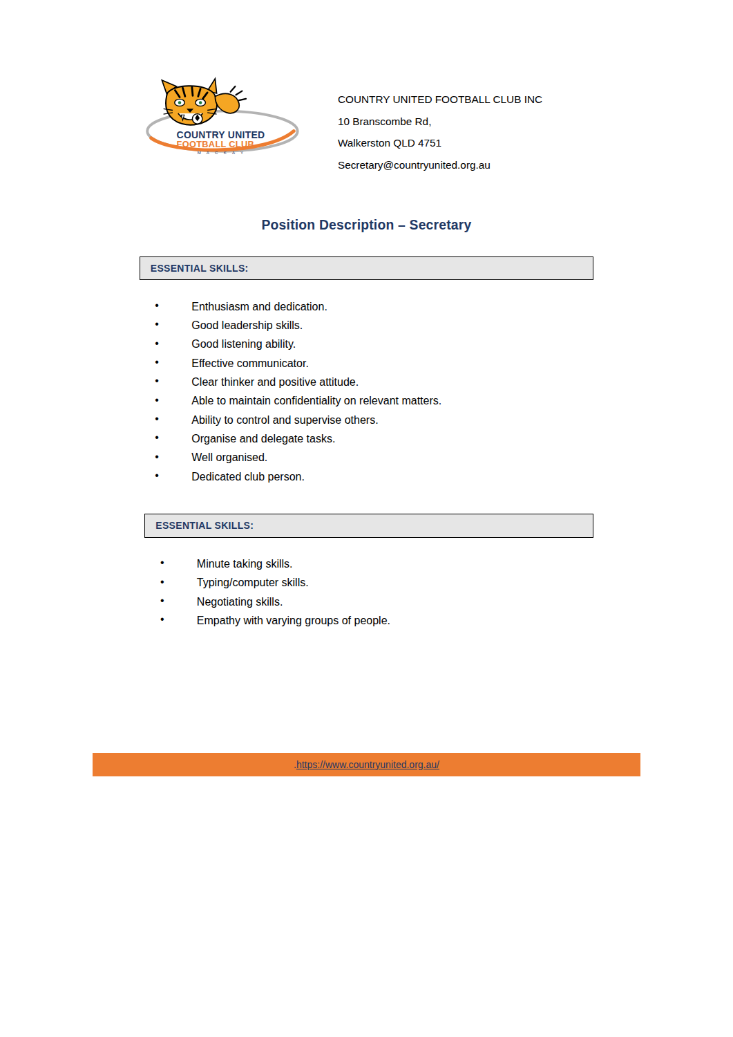COUNTRY UNITED FOOTBALL CLUB M A C K A Y
COUNTRY UNITED FOOTBALL CLUB INC
10 Branscombe Rd,
Walkerston QLD 4751
Secretary@countryunited.org.au
Position Description – Secretary
ESSENTIAL SKILLS:
Enthusiasm and dedication.
Good leadership skills.
Good listening ability.
Effective communicator.
Clear thinker and positive attitude.
Able to maintain confidentiality on relevant matters.
Ability to control and supervise others.
Organise and delegate tasks.
Well organised.
Dedicated club person.
ESSENTIAL SKILLS:
Minute taking skills.
Typing/computer skills.
Negotiating skills.
Empathy with varying groups of people.
. https://www.countryunited.org.au/